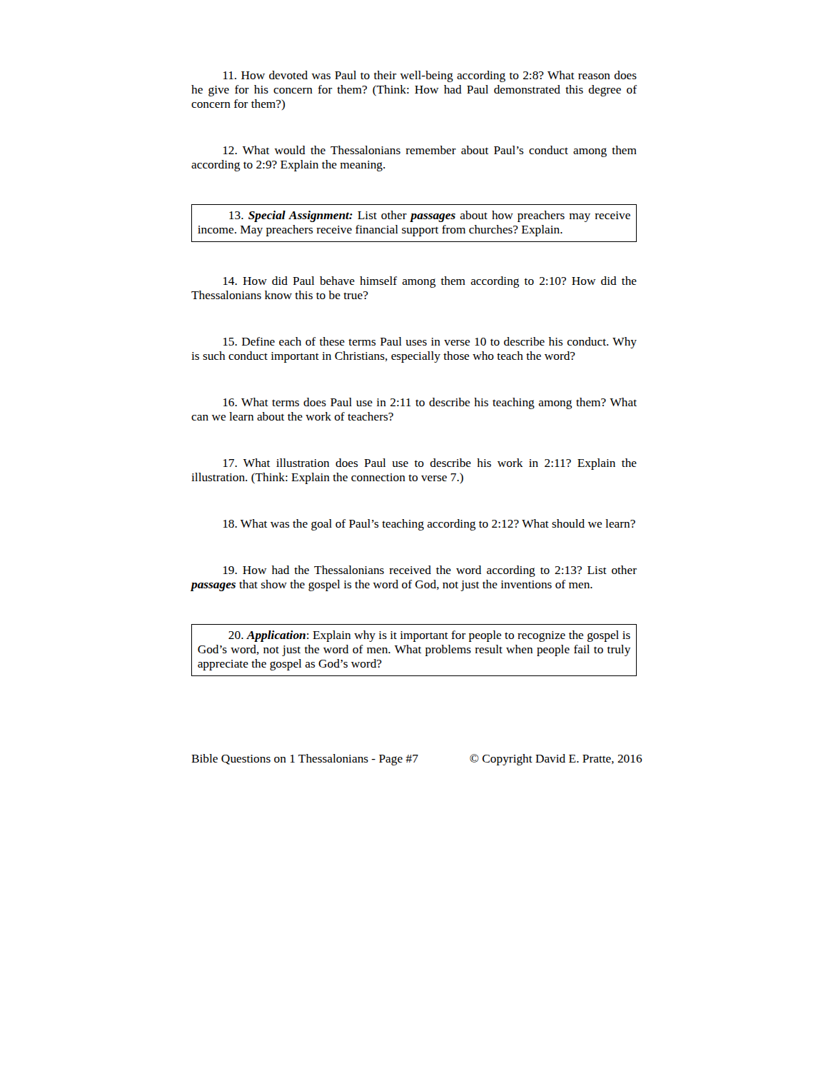11. How devoted was Paul to their well-being according to 2:8? What reason does he give for his concern for them? (Think: How had Paul demonstrated this degree of concern for them?)
12. What would the Thessalonians remember about Paul’s conduct among them according to 2:9? Explain the meaning.
13. Special Assignment: List other passages about how preachers may receive income. May preachers receive financial support from churches? Explain.
14. How did Paul behave himself among them according to 2:10? How did the Thessalonians know this to be true?
15. Define each of these terms Paul uses in verse 10 to describe his conduct. Why is such conduct important in Christians, especially those who teach the word?
16. What terms does Paul use in 2:11 to describe his teaching among them? What can we learn about the work of teachers?
17. What illustration does Paul use to describe his work in 2:11? Explain the illustration. (Think: Explain the connection to verse 7.)
18. What was the goal of Paul’s teaching according to 2:12? What should we learn?
19. How had the Thessalonians received the word according to 2:13? List other passages that show the gospel is the word of God, not just the inventions of men.
20. Application: Explain why is it important for people to recognize the gospel is God’s word, not just the word of men. What problems result when people fail to truly appreciate the gospel as God’s word?
Bible Questions on 1 Thessalonians - Page #7 © Copyright David E. Pratte, 2016